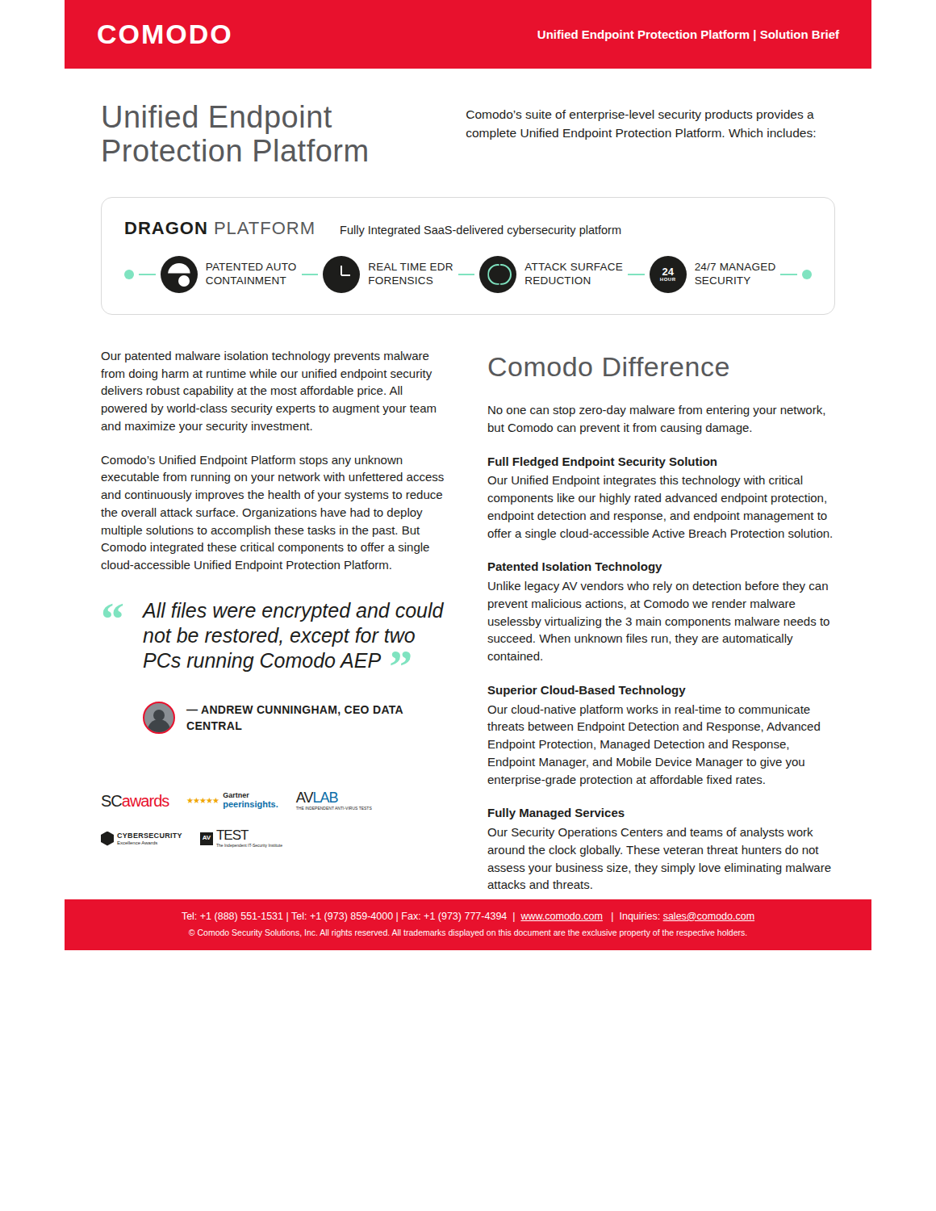COMODO
Unified Endpoint Protection Platform | Solution Brief
Unified Endpoint
Protection Platform
Comodo’s suite of enterprise-level security products provides a complete Unified Endpoint Protection Platform. Which includes:
DRAGON PLATFORM
Fully Integrated SaaS-delivered cybersecurity platform
PATENTED AUTO
CONTAINMENT
REAL TIME EDR
FORENSICS
ATTACK SURFACE
REDUCTION
24HOUR
24/7 MANAGED
SECURITY
Our patented malware isolation technology prevents malware from doing harm at runtime while our unified endpoint security delivers robust capability at the most affordable price. All powered by world-class security experts to augment your team and maximize your security investment.
Comodo’s Unified Endpoint Platform stops any unknown executable from running on your network with unfettered access and continuously improves the health of your systems to reduce the overall attack surface. Organizations have had to deploy multiple solutions to accomplish these tasks in the past. But Comodo integrated these critical components to offer a single cloud-accessible Unified Endpoint Protection Platform.
“ All files were encrypted and could not be restored, except for two PCs running Comodo AEP ”
— ANDREW CUNNINGHAM, CEO DATA CENTRAL
SCawards
★★★★★ Gartner peerinsights.
AVLAB THE INDEPENDENT ANTI-VIRUS TESTS
CYBERSECURITY Excellence Awards
AV TESTThe Independent IT-Security Institute
Comodo Difference
No one can stop zero-day malware from entering your network, but Comodo can prevent it from causing damage.
Full Fledged Endpoint Security Solution
Our Unified Endpoint integrates this technology with critical components like our highly rated advanced endpoint protection, endpoint detection and response, and endpoint management to offer a single cloud-accessible Active Breach Protection solution.
Patented Isolation Technology
Unlike legacy AV vendors who rely on detection before they can prevent malicious actions, at Comodo we render malware uselessby virtualizing the 3 main components malware needs to succeed. When unknown files run, they are automatically contained.
Superior Cloud-Based Technology
Our cloud-native platform works in real-time to communicate threats between Endpoint Detection and Response, Advanced Endpoint Protection, Managed Detection and Response, Endpoint Manager, and Mobile Device Manager to give you enterprise-grade protection at affordable fixed rates.
Fully Managed Services
Our Security Operations Centers and teams of analysts work around the clock globally. These veteran threat hunters do not assess your business size, they simply love eliminating malware attacks and threats.
Tel: +1 (888) 551-1531 | Tel: +1 (973) 859-4000 | Fax: +1 (973) 777-4394 | www.comodo.com | Inquiries: sales@comodo.com
© Comodo Security Solutions, Inc. All rights reserved. All trademarks displayed on this document are the exclusive property of the respective holders.